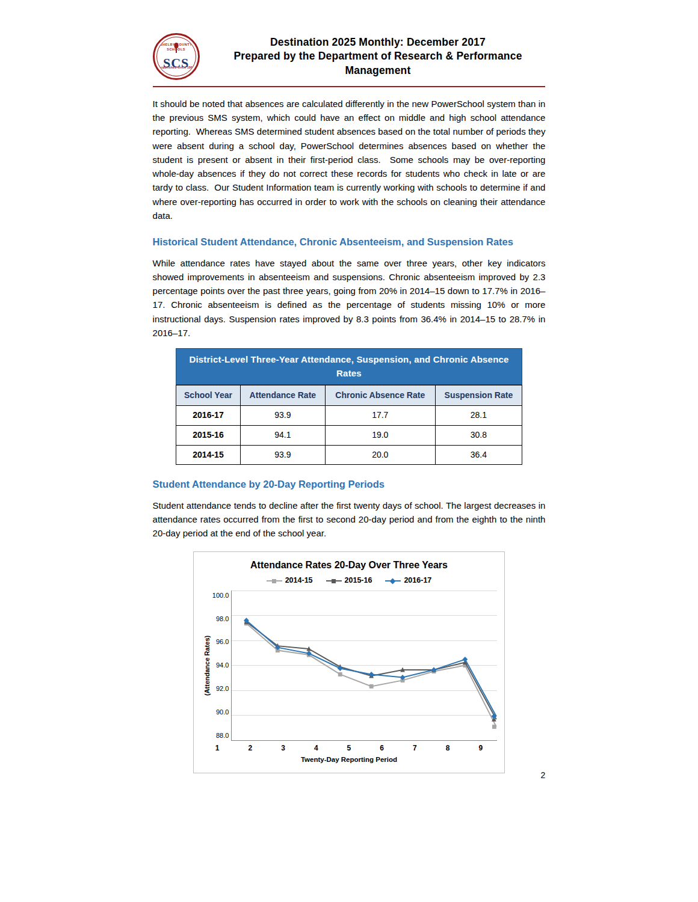SHELBY COUNTY SCHOOLS
SCS
Established since 1867
Destination 2025 Monthly: December 2017
Prepared by the Department of Research & Performance Management
It should be noted that absences are calculated differently in the new PowerSchool system than in the previous SMS system, which could have an effect on middle and high school attendance reporting. Whereas SMS determined student absences based on the total number of periods they were absent during a school day, PowerSchool determines absences based on whether the student is present or absent in their first-period class. Some schools may be over-reporting whole-day absences if they do not correct these records for students who check in late or are tardy to class. Our Student Information team is currently working with schools to determine if and where over-reporting has occurred in order to work with the schools on cleaning their attendance data.
Historical Student Attendance, Chronic Absenteeism, and Suspension Rates
While attendance rates have stayed about the same over three years, other key indicators showed improvements in absenteeism and suspensions. Chronic absenteeism improved by 2.3 percentage points over the past three years, going from 20% in 2014–15 down to 17.7% in 2016–17. Chronic absenteeism is defined as the percentage of students missing 10% or more instructional days. Suspension rates improved by 8.3 points from 36.4% in 2014–15 to 28.7% in 2016–17.
District-Level Three-Year Attendance, Suspension, and Chronic Absence Rates
| School Year | Attendance Rate | Chronic Absence Rate | Suspension Rate |
| --- | --- | --- | --- |
| 2016-17 | 93.9 | 17.7 | 28.1 |
| 2015-16 | 94.1 | 19.0 | 30.8 |
| 2014-15 | 93.9 | 20.0 | 36.4 |
Student Attendance by 20-Day Reporting Periods
Student attendance tends to decline after the first twenty days of school. The largest decreases in attendance rates occurred from the first to second 20-day period and from the eighth to the ninth 20-day period at the end of the school year.
Attendance Rates 20-Day Over Three Years
2014-15 2015-16 2016-17
(Attendance Rates)
100.0
98.0
96.0
94.0
92.0
90.0
88.0
123456789
Twenty-Day Reporting Period
2